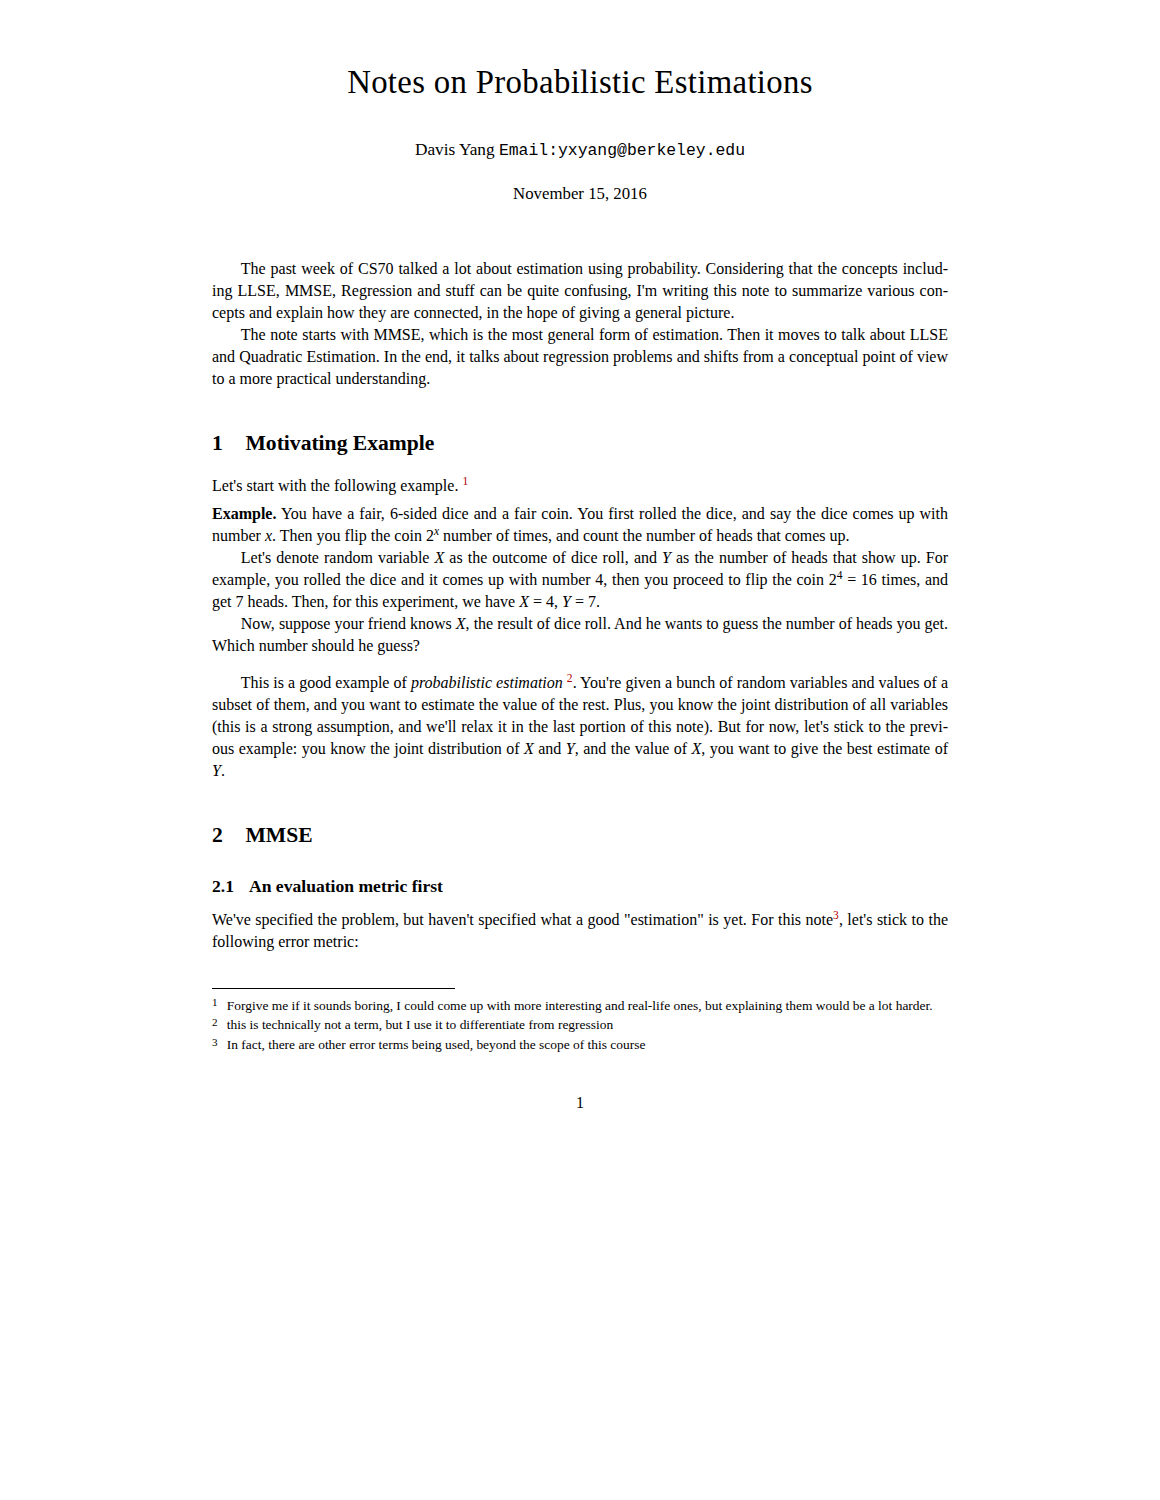Notes on Probabilistic Estimations
Davis Yang Email:yxyang@berkeley.edu
November 15, 2016
The past week of CS70 talked a lot about estimation using probability. Considering that the concepts including LLSE, MMSE, Regression and stuff can be quite confusing, I'm writing this note to summarize various concepts and explain how they are connected, in the hope of giving a general picture.
The note starts with MMSE, which is the most general form of estimation. Then it moves to talk about LLSE and Quadratic Estimation. In the end, it talks about regression problems and shifts from a conceptual point of view to a more practical understanding.
1 Motivating Example
Let's start with the following example. 1
Example. You have a fair, 6-sided dice and a fair coin. You first rolled the dice, and say the dice comes up with number x. Then you flip the coin 2x number of times, and count the number of heads that comes up.
Let's denote random variable X as the outcome of dice roll, and Y as the number of heads that show up. For example, you rolled the dice and it comes up with number 4, then you proceed to flip the coin 24 = 16 times, and get 7 heads. Then, for this experiment, we have X = 4, Y = 7.
Now, suppose your friend knows X, the result of dice roll. And he wants to guess the number of heads you get. Which number should he guess?
This is a good example of probabilistic estimation 2. You're given a bunch of random variables and values of a subset of them, and you want to estimate the value of the rest. Plus, you know the joint distribution of all variables (this is a strong assumption, and we'll relax it in the last portion of this note). But for now, let's stick to the previous example: you know the joint distribution of X and Y, and the value of X, you want to give the best estimate of Y.
2 MMSE
2.1 An evaluation metric first
We've specified the problem, but haven't specified what a good "estimation" is yet. For this note3, let's stick to the following error metric:
1 Forgive me if it sounds boring, I could come up with more interesting and real-life ones, but explaining them would be a lot harder.
2this is technically not a term, but I use it to differentiate from regression
3 In fact, there are other error terms being used, beyond the scope of this course
1